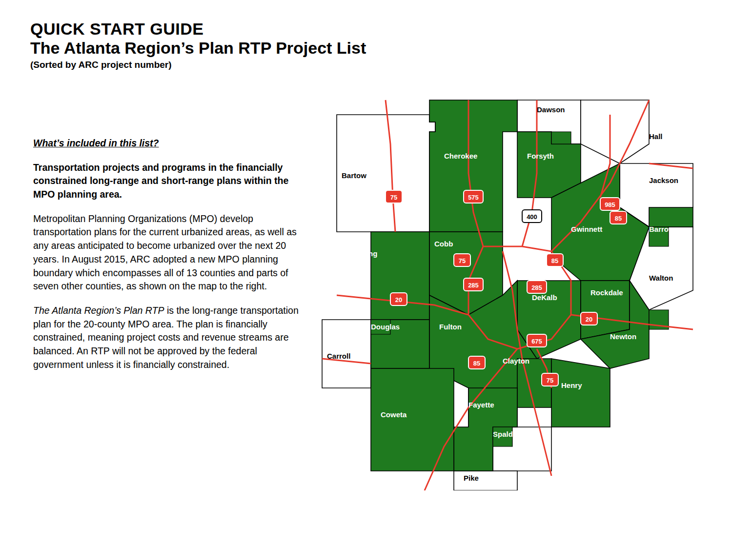QUICK START GUIDE
The Atlanta Region’s Plan RTP Project List
(Sorted by ARC project number)
What’s included in this list?
Transportation projects and programs in the financially constrained long-range and short-range plans within the MPO planning area.
Metropolitan Planning Organizations (MPO) develop transportation plans for the current urbanized areas, as well as any areas anticipated to become urbanized over the next 20 years. In August 2015, ARC adopted a new MPO planning boundary which encompasses all of 13 counties and parts of seven other counties, as shown on the map to the right.
The Atlanta Region’s Plan RTP is the long-range transportation plan for the 20-county MPO area. The plan is financially constrained, meaning project costs and revenue streams are balanced. An RTP will not be approved by the federal government unless it is financially constrained.
75 575 400 985 85 75 85 285 285 20 20 675 85 75 Bartow Dawson Hall Jackson Barrow Walton Carroll Spalding Pike Cherokee Forsyth Gwinnett Paulding Cobb DeKalb Rockdale Newton Douglas Fulton Clayton Henry Fayette Coweta